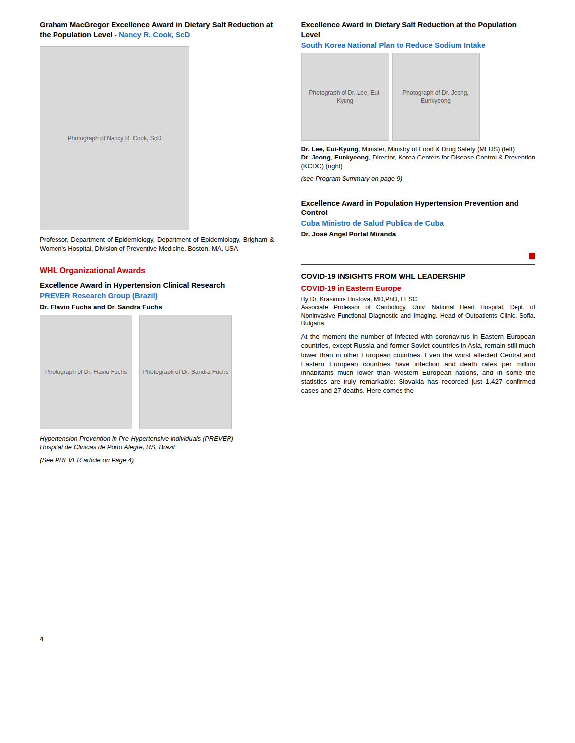Graham MacGregor Excellence Award in Dietary Salt Reduction at the Population Level - Nancy R. Cook, ScD
Photograph of Nancy R. Cook, ScD
Professor, Department of Epidemiology, Department of Epidemiology, Brigham & Women's Hospital, Division of Preventive Medicine, Boston, MA, USA
WHL Organizational Awards
Excellence Award in Hypertension Clinical Research
PREVER Research Group (Brazil)
Dr. Flavio Fuchs and Dr. Sandra Fuchs
Photograph of Dr. Flavio Fuchs
Photograph of Dr. Sandra Fuchs
Hypertension Prevention in Pre-Hypertensive Individuals (PREVER)
Hospital de Clinicas de Porto Alegre, RS, Brazil
(See PREVER article on Page 4)
Excellence Award in Dietary Salt Reduction at the Population Level
South Korea National Plan to Reduce Sodium Intake
Photograph of Dr. Lee, Eui-Kyung
Photograph of Dr. Jeong, Eunkyeong
Dr. Lee, Eui-Kyung, Minister, Ministry of Food & Drug Safety (MFDS) (left)
Dr. Jeong, Eunkyeong, Director, Korea Centers for Disease Control & Prevention (KCDC) (right)
(see Program Summary on page 9)
Excellence Award in Population Hypertension Prevention and Control
Cuba Ministro de Salud Publica de Cuba
Dr. José Angel Portal Miranda
COVID-19 INSIGHTS FROM WHL LEADERSHIP
COVID-19 in Eastern Europe
By Dr. Krasimira Hristova, MD,PhD, FESC
Associate Professor of Cardiology, Univ. National Heart Hospital, Dept. of Noninvasive Functional Diagnostic and Imaging, Head of Outpatients Clinic, Sofia, Bulgaria
At the moment the number of infected with coronavirus in Eastern European countries, except Russia and former Soviet countries in Asia, remain still much lower than in other European countries. Even the worst affected Central and Eastern European countries have infection and death rates per million inhabitants much lower than Western European nations, and in some the statistics are truly remarkable: Slovakia has recorded just 1,427 confirmed cases and 27 deaths. Here comes the
4